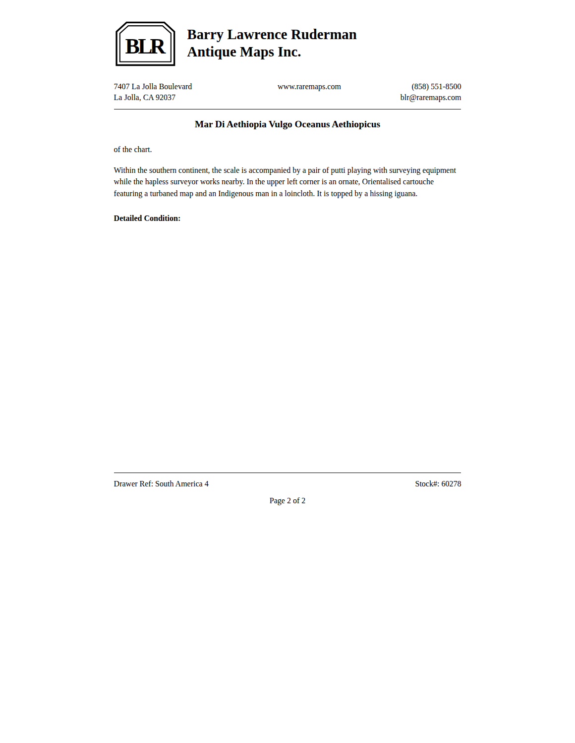BLR
Barry Lawrence Ruderman
Antique Maps Inc.
7407 La Jolla Boulevard
La Jolla, CA 92037
www.raremaps.com
(858) 551-8500
blr@raremaps.com
Mar Di Aethiopia Vulgo Oceanus Aethiopicus
of the chart.
Within the southern continent, the scale is accompanied by a pair of putti playing with surveying equipment while the hapless surveyor works nearby. In the upper left corner is an ornate, Orientalised cartouche featuring a turbaned map and an Indigenous man in a loincloth. It is topped by a hissing iguana.
Detailed Condition:
Drawer Ref: South America 4
Stock#: 60278
Page 2 of 2